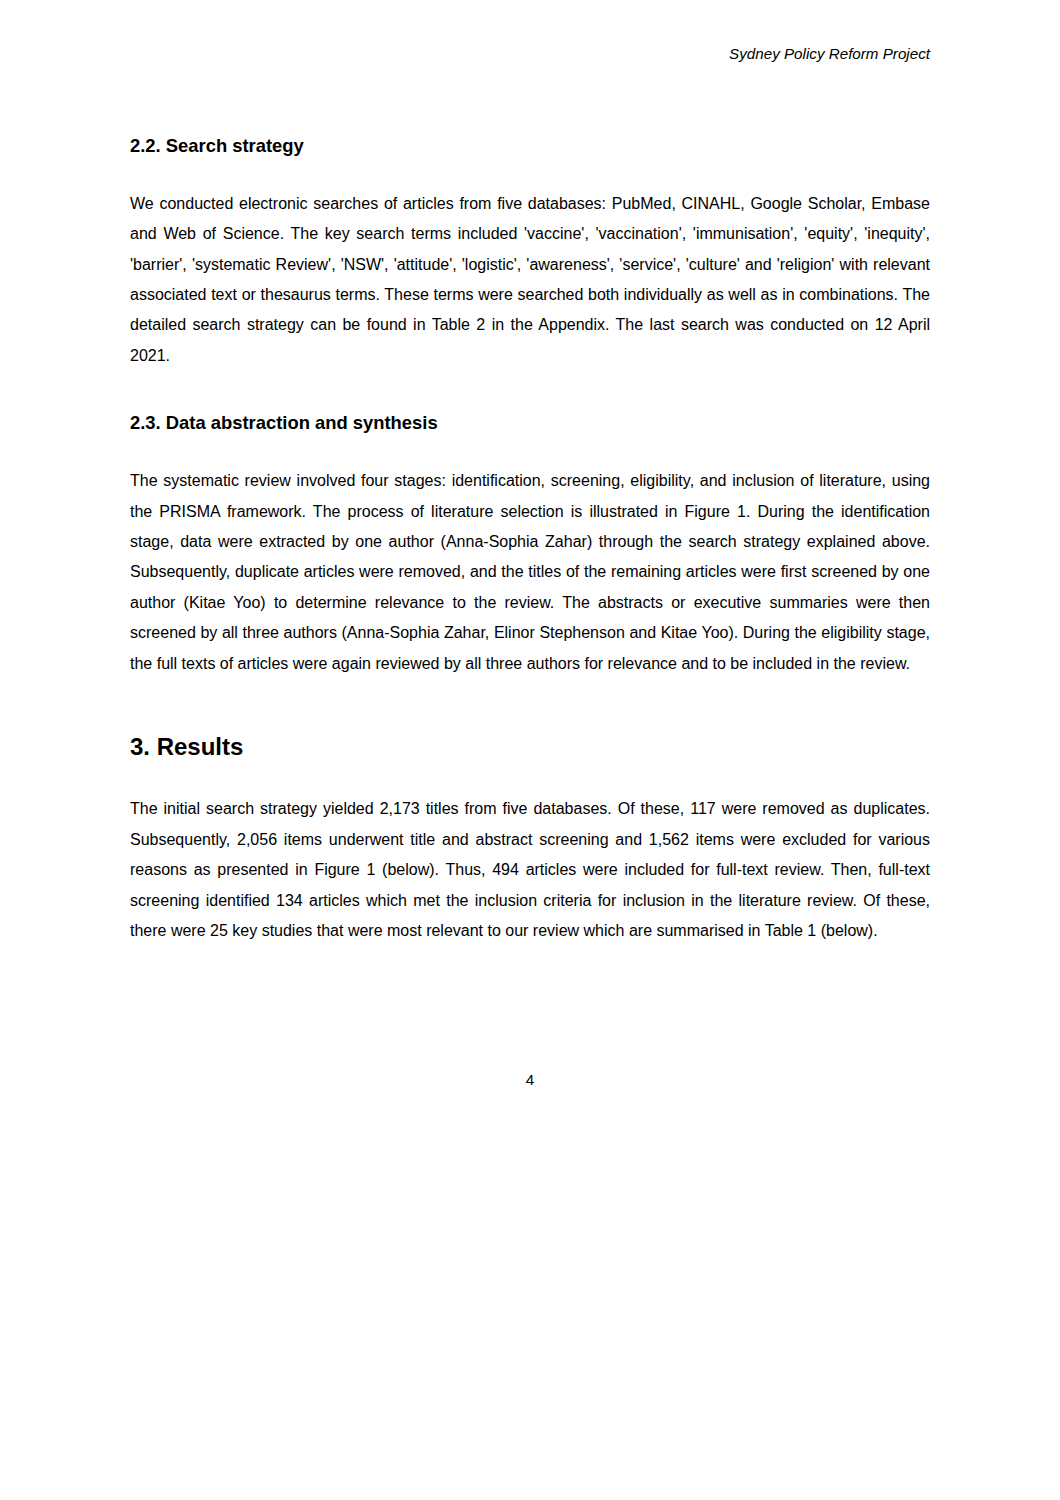Sydney Policy Reform Project
2.2. Search strategy
We conducted electronic searches of articles from five databases: PubMed, CINAHL, Google Scholar, Embase and Web of Science. The key search terms included 'vaccine', 'vaccination', 'immunisation', 'equity', 'inequity', 'barrier', 'systematic Review', 'NSW', 'attitude', 'logistic', 'awareness', 'service', 'culture' and 'religion' with relevant associated text or thesaurus terms. These terms were searched both individually as well as in combinations. The detailed search strategy can be found in Table 2 in the Appendix. The last search was conducted on 12 April 2021.
2.3. Data abstraction and synthesis
The systematic review involved four stages: identification, screening, eligibility, and inclusion of literature, using the PRISMA framework. The process of literature selection is illustrated in Figure 1. During the identification stage, data were extracted by one author (Anna-Sophia Zahar) through the search strategy explained above. Subsequently, duplicate articles were removed, and the titles of the remaining articles were first screened by one author (Kitae Yoo) to determine relevance to the review. The abstracts or executive summaries were then screened by all three authors (Anna-Sophia Zahar, Elinor Stephenson and Kitae Yoo). During the eligibility stage, the full texts of articles were again reviewed by all three authors for relevance and to be included in the review.
3. Results
The initial search strategy yielded 2,173 titles from five databases. Of these, 117 were removed as duplicates. Subsequently, 2,056 items underwent title and abstract screening and 1,562 items were excluded for various reasons as presented in Figure 1 (below). Thus, 494 articles were included for full-text review. Then, full-text screening identified 134 articles which met the inclusion criteria for inclusion in the literature review. Of these, there were 25 key studies that were most relevant to our review which are summarised in Table 1 (below).
4